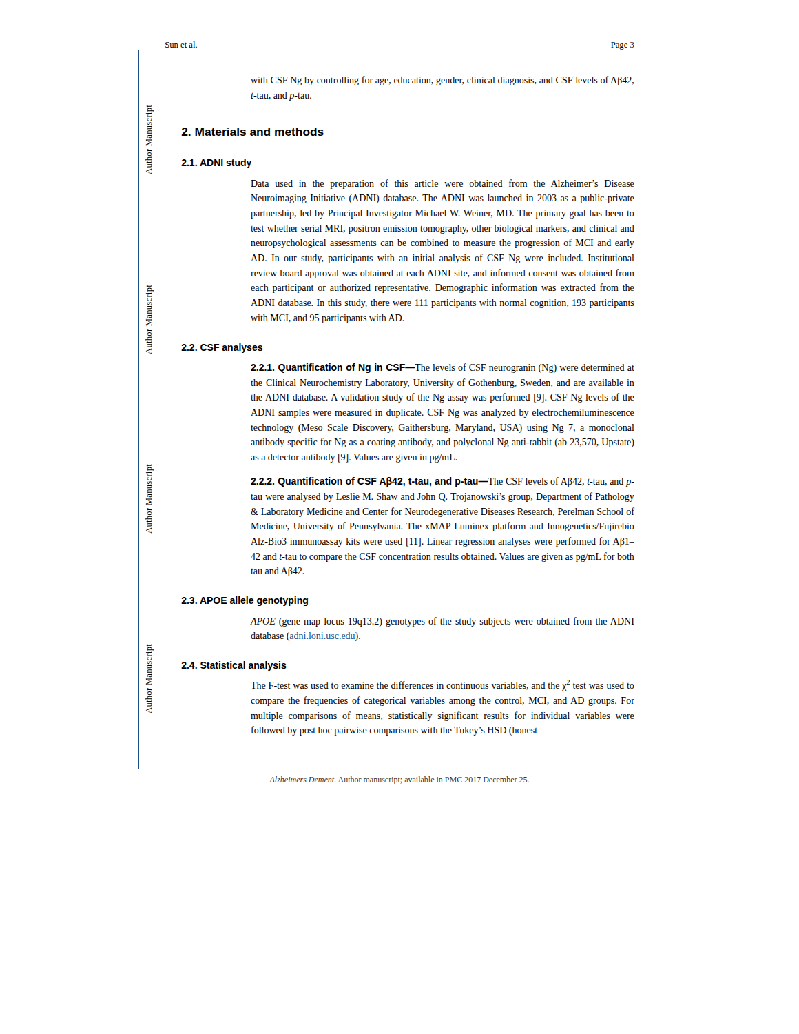Author Manuscript Author Manuscript Author Manuscript Author Manuscript
Sun et al.
Page 3
with CSF Ng by controlling for age, education, gender, clinical diagnosis, and CSF levels of Aβ42, t-tau, and p-tau.
2. Materials and methods
2.1. ADNI study
Data used in the preparation of this article were obtained from the Alzheimer’s Disease Neuroimaging Initiative (ADNI) database. The ADNI was launched in 2003 as a public-private partnership, led by Principal Investigator Michael W. Weiner, MD. The primary goal has been to test whether serial MRI, positron emission tomography, other biological markers, and clinical and neuropsychological assessments can be combined to measure the progression of MCI and early AD. In our study, participants with an initial analysis of CSF Ng were included. Institutional review board approval was obtained at each ADNI site, and informed consent was obtained from each participant or authorized representative. Demographic information was extracted from the ADNI database. In this study, there were 111 participants with normal cognition, 193 participants with MCI, and 95 participants with AD.
2.2. CSF analyses
2.2.1. Quantification of Ng in CSF—The levels of CSF neurogranin (Ng) were determined at the Clinical Neurochemistry Laboratory, University of Gothenburg, Sweden, and are available in the ADNI database. A validation study of the Ng assay was performed [9]. CSF Ng levels of the ADNI samples were measured in duplicate. CSF Ng was analyzed by electrochemiluminescence technology (Meso Scale Discovery, Gaithersburg, Maryland, USA) using Ng 7, a monoclonal antibody specific for Ng as a coating antibody, and polyclonal Ng anti-rabbit (ab 23,570, Upstate) as a detector antibody [9]. Values are given in pg/mL.
2.2.2. Quantification of CSF Aβ42, t-tau, and p-tau—The CSF levels of Aβ42, t-tau, and p-tau were analysed by Leslie M. Shaw and John Q. Trojanowski’s group, Department of Pathology & Laboratory Medicine and Center for Neurodegenerative Diseases Research, Perelman School of Medicine, University of Pennsylvania. The xMAP Luminex platform and Innogenetics/Fujirebio Alz-Bio3 immunoassay kits were used [11]. Linear regression analyses were performed for Aβ1–42 and t-tau to compare the CSF concentration results obtained. Values are given as pg/mL for both tau and Aβ42.
2.3. APOE allele genotyping
APOE (gene map locus 19q13.2) genotypes of the study subjects were obtained from the ADNI database (adni.loni.usc.edu).
2.4. Statistical analysis
The F-test was used to examine the differences in continuous variables, and the χ2 test was used to compare the frequencies of categorical variables among the control, MCI, and AD groups. For multiple comparisons of means, statistically significant results for individual variables were followed by post hoc pairwise comparisons with the Tukey’s HSD (honest
Alzheimers Dement. Author manuscript; available in PMC 2017 December 25.